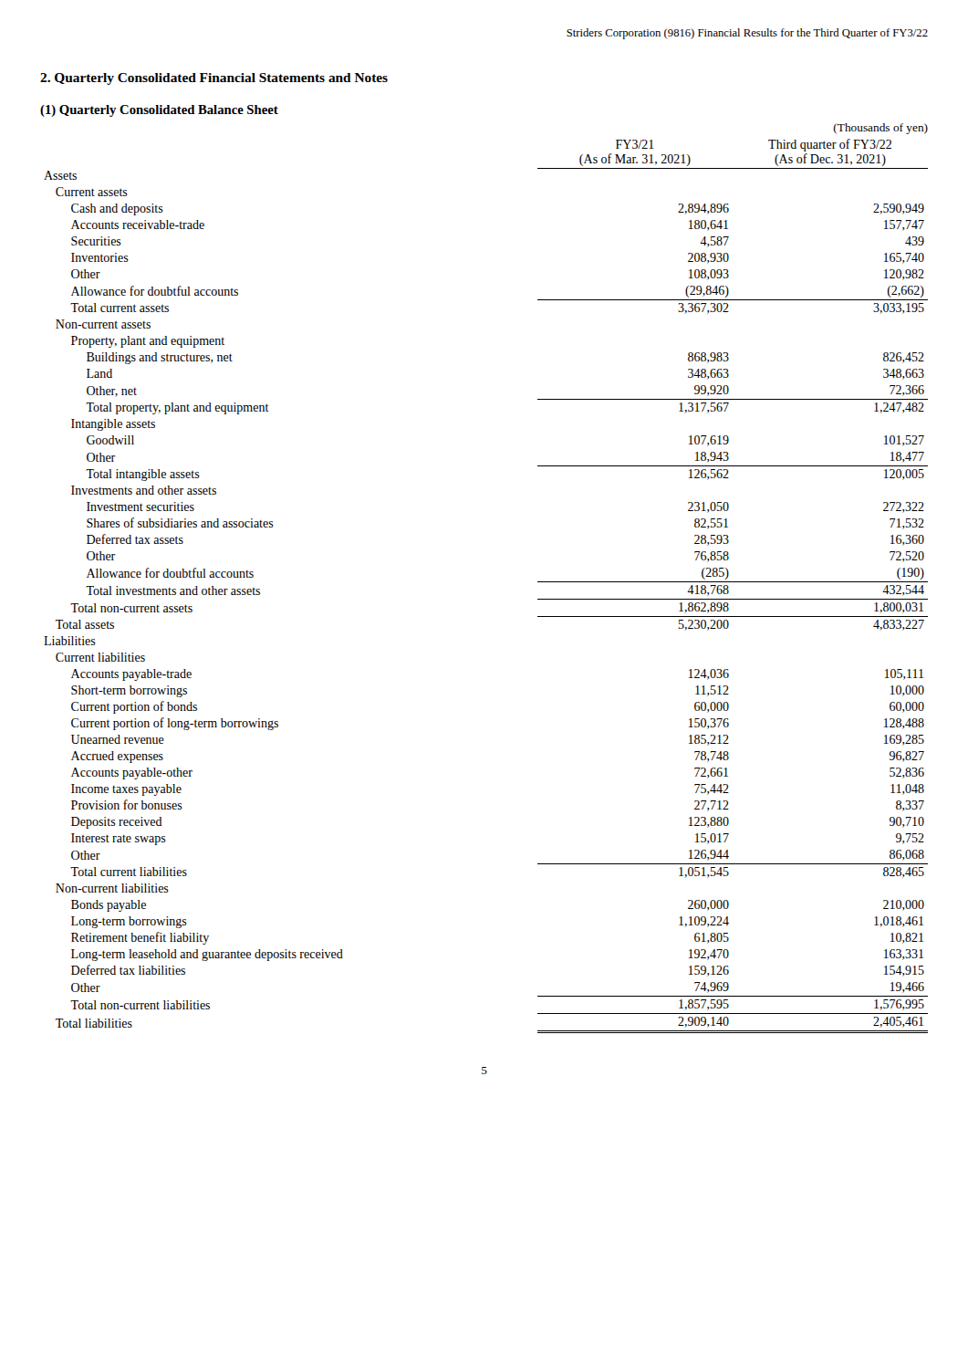Striders Corporation (9816) Financial Results for the Third Quarter of FY3/22
2. Quarterly Consolidated Financial Statements and Notes
(1) Quarterly Consolidated Balance Sheet
(Thousands of yen)
| | FY3/21 | Third quarter of FY3/22 |
| --- | --- | --- |
| (As of Mar. 31, 2021) | (As of Dec. 31, 2021) |
| Assets | | |
| Current assets | | |
| Cash and deposits | 2,894,896 | 2,590,949 |
| Accounts receivable-trade | 180,641 | 157,747 |
| Securities | 4,587 | 439 |
| Inventories | 208,930 | 165,740 |
| Other | 108,093 | 120,982 |
| Allowance for doubtful accounts | (29,846) | (2,662) |
| Total current assets | 3,367,302 | 3,033,195 |
| Non-current assets | | |
| Property, plant and equipment | | |
| Buildings and structures, net | 868,983 | 826,452 |
| Land | 348,663 | 348,663 |
| Other, net | 99,920 | 72,366 |
| Total property, plant and equipment | 1,317,567 | 1,247,482 |
| Intangible assets | | |
| Goodwill | 107,619 | 101,527 |
| Other | 18,943 | 18,477 |
| Total intangible assets | 126,562 | 120,005 |
| Investments and other assets | | |
| Investment securities | 231,050 | 272,322 |
| Shares of subsidiaries and associates | 82,551 | 71,532 |
| Deferred tax assets | 28,593 | 16,360 |
| Other | 76,858 | 72,520 |
| Allowance for doubtful accounts | (285) | (190) |
| Total investments and other assets | 418,768 | 432,544 |
| Total non-current assets | 1,862,898 | 1,800,031 |
| Total assets | 5,230,200 | 4,833,227 |
| Liabilities | | |
| Current liabilities | | |
| Accounts payable-trade | 124,036 | 105,111 |
| Short-term borrowings | 11,512 | 10,000 |
| Current portion of bonds | 60,000 | 60,000 |
| Current portion of long-term borrowings | 150,376 | 128,488 |
| Unearned revenue | 185,212 | 169,285 |
| Accrued expenses | 78,748 | 96,827 |
| Accounts payable-other | 72,661 | 52,836 |
| Income taxes payable | 75,442 | 11,048 |
| Provision for bonuses | 27,712 | 8,337 |
| Deposits received | 123,880 | 90,710 |
| Interest rate swaps | 15,017 | 9,752 |
| Other | 126,944 | 86,068 |
| Total current liabilities | 1,051,545 | 828,465 |
| Non-current liabilities | | |
| Bonds payable | 260,000 | 210,000 |
| Long-term borrowings | 1,109,224 | 1,018,461 |
| Retirement benefit liability | 61,805 | 10,821 |
| Long-term leasehold and guarantee deposits received | 192,470 | 163,331 |
| Deferred tax liabilities | 159,126 | 154,915 |
| Other | 74,969 | 19,466 |
| Total non-current liabilities | 1,857,595 | 1,576,995 |
| Total liabilities | 2,909,140 | 2,405,461 |
5